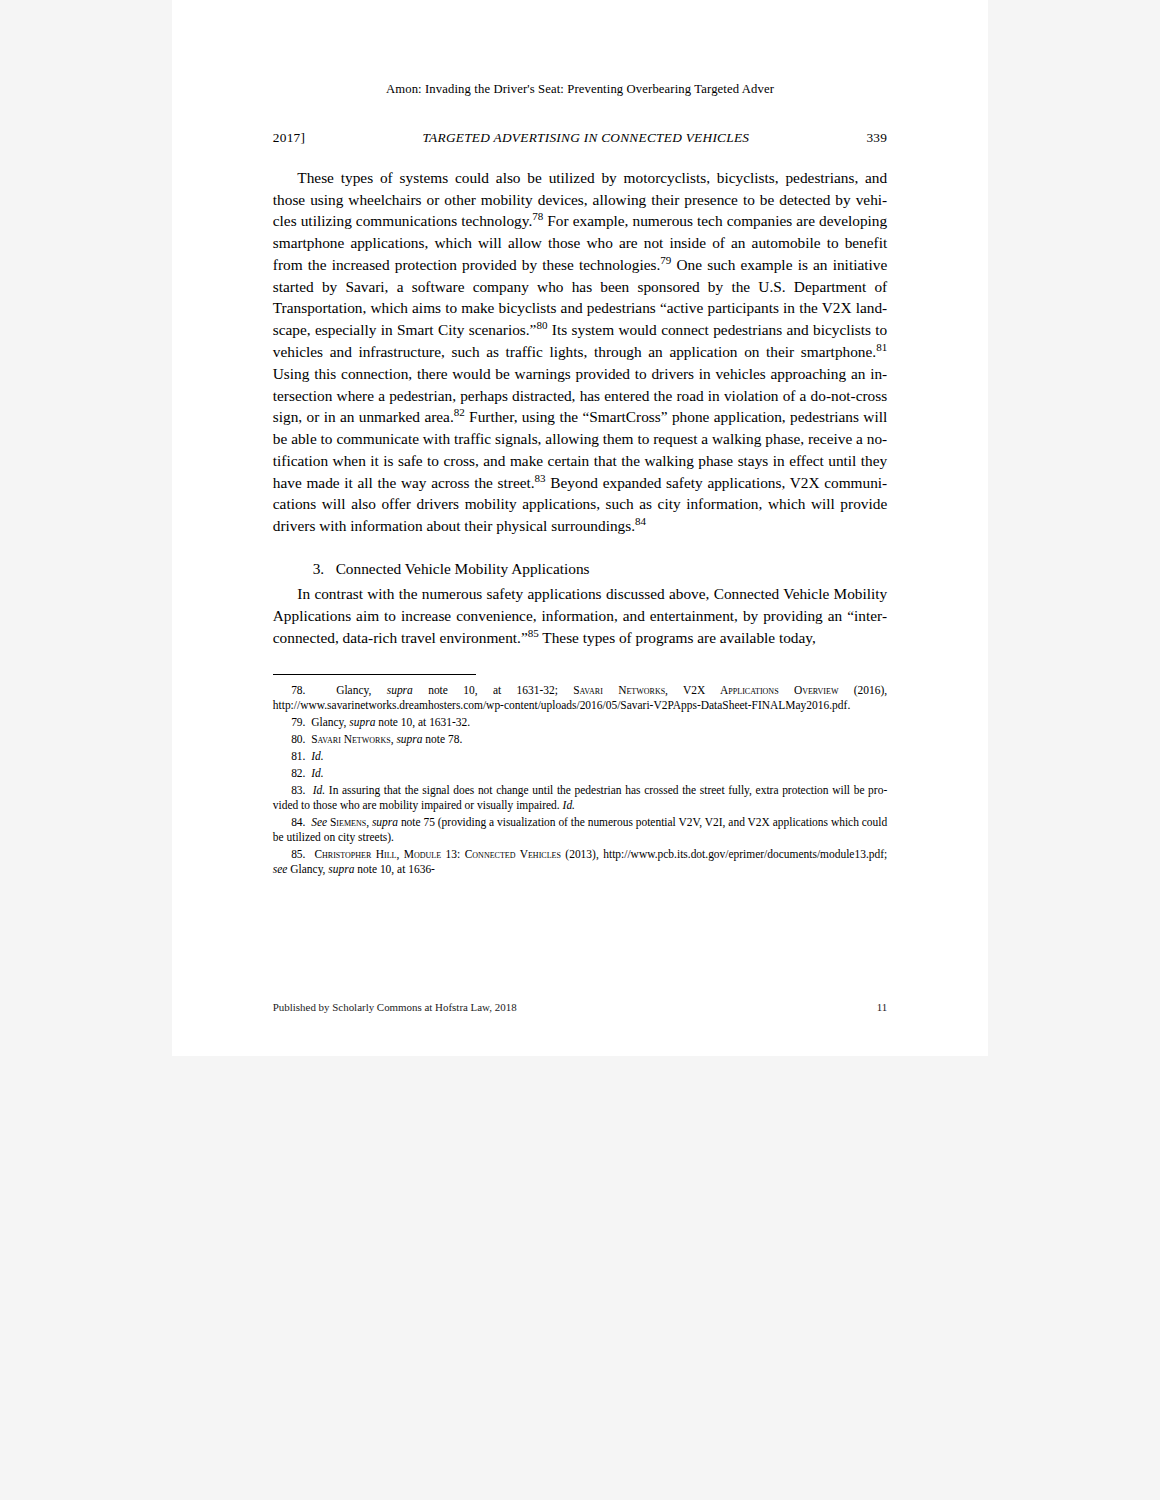Amon: Invading the Driver's Seat: Preventing Overbearing Targeted Adver
2017] TARGETED ADVERTISING IN CONNECTED VEHICLES 339
These types of systems could also be utilized by motorcyclists, bicyclists, pedestrians, and those using wheelchairs or other mobility devices, allowing their presence to be detected by vehicles utilizing communications technology.78 For example, numerous tech companies are developing smartphone applications, which will allow those who are not inside of an automobile to benefit from the increased protection provided by these technologies.79 One such example is an initiative started by Savari, a software company who has been sponsored by the U.S. Department of Transportation, which aims to make bicyclists and pedestrians “active participants in the V2X landscape, especially in Smart City scenarios.”80 Its system would connect pedestrians and bicyclists to vehicles and infrastructure, such as traffic lights, through an application on their smartphone.81 Using this connection, there would be warnings provided to drivers in vehicles approaching an intersection where a pedestrian, perhaps distracted, has entered the road in violation of a do-not-cross sign, or in an unmarked area.82 Further, using the “SmartCross” phone application, pedestrians will be able to communicate with traffic signals, allowing them to request a walking phase, receive a notification when it is safe to cross, and make certain that the walking phase stays in effect until they have made it all the way across the street.83 Beyond expanded safety applications, V2X communications will also offer drivers mobility applications, such as city information, which will provide drivers with information about their physical surroundings.84
3. Connected Vehicle Mobility Applications
In contrast with the numerous safety applications discussed above, Connected Vehicle Mobility Applications aim to increase convenience, information, and entertainment, by providing an “interconnected, data-rich travel environment.”85 These types of programs are available today,
78. Glancy, supra note 10, at 1631-32; Savari Networks, V2X Applications Overview (2016), http://www.savarinetworks.dreamhosters.com/wp-content/uploads/2016/05/Savari-V2PApps-DataSheet-FINALMay2016.pdf.
79. Glancy, supra note 10, at 1631-32.
80. Savari Networks, supra note 78.
81. Id.
82. Id.
83. Id. In assuring that the signal does not change until the pedestrian has crossed the street fully, extra protection will be provided to those who are mobility impaired or visually impaired. Id.
84. See Siemens, supra note 75 (providing a visualization of the numerous potential V2V, V2I, and V2X applications which could be utilized on city streets).
85. Christopher Hill, Module 13: Connected Vehicles (2013), http://www.pcb.its.dot.gov/eprimer/documents/module13.pdf; see Glancy, supra note 10, at 1636-
Published by Scholarly Commons at Hofstra Law, 2018 11